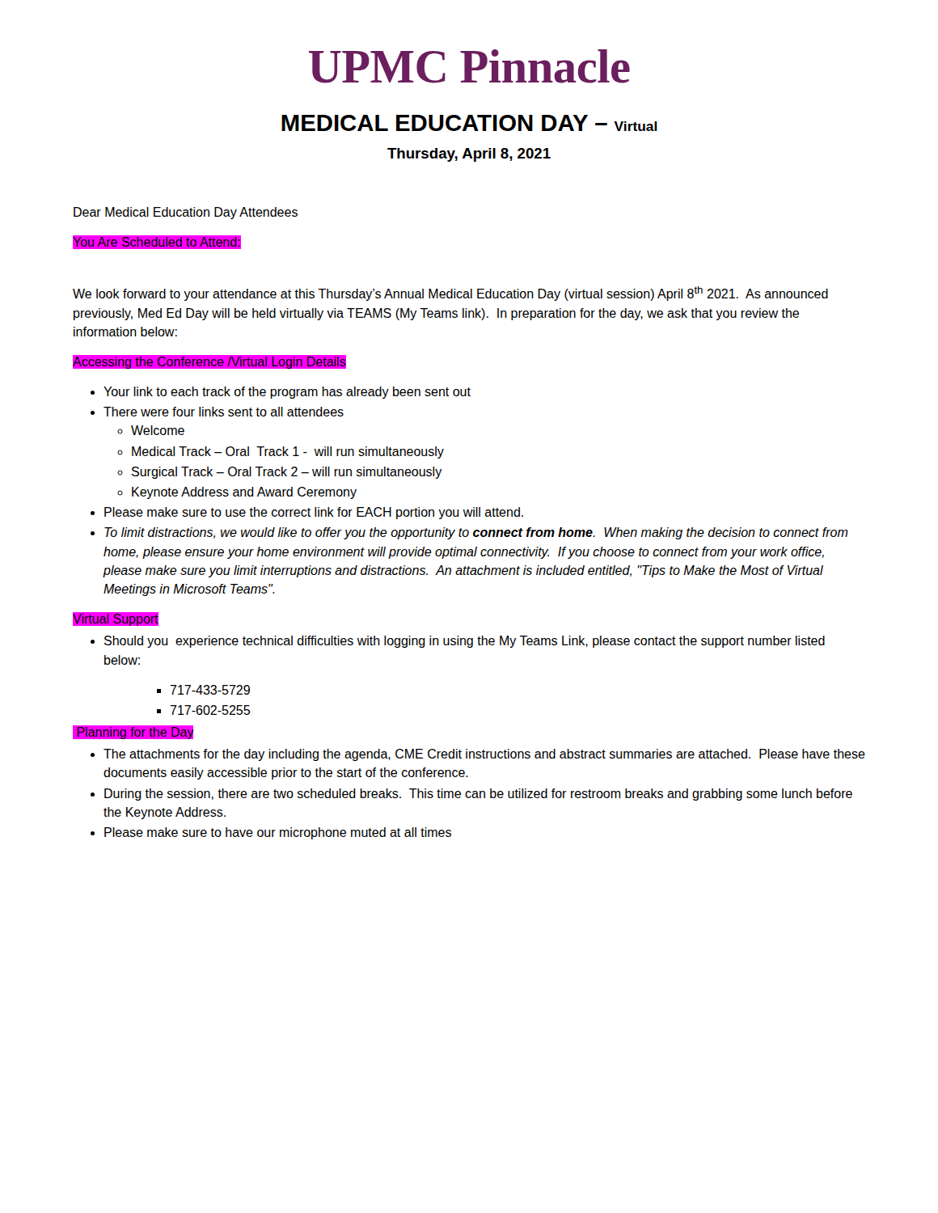UPMC Pinnacle
MEDICAL EDUCATION DAY – Virtual
Thursday, April 8, 2021
Dear Medical Education Day Attendees
You Are Scheduled to Attend:
We look forward to your attendance at this Thursday’s Annual Medical Education Day (virtual session) April 8th 2021. As announced previously, Med Ed Day will be held virtually via TEAMS (My Teams link). In preparation for the day, we ask that you review the information below:
Accessing the Conference /Virtual Login Details
Your link to each track of the program has already been sent out
There were four links sent to all attendees
Welcome
Medical Track – Oral Track 1 - will run simultaneously
Surgical Track – Oral Track 2 – will run simultaneously
Keynote Address and Award Ceremony
Please make sure to use the correct link for EACH portion you will attend.
To limit distractions, we would like to offer you the opportunity to connect from home. When making the decision to connect from home, please ensure your home environment will provide optimal connectivity. If you choose to connect from your work office, please make sure you limit interruptions and distractions. An attachment is included entitled, "Tips to Make the Most of Virtual Meetings in Microsoft Teams".
Virtual Support
Should you experience technical difficulties with logging in using the My Teams Link, please contact the support number listed below:
717-433-5729
717-602-5255
Planning for the Day
The attachments for the day including the agenda, CME Credit instructions and abstract summaries are attached. Please have these documents easily accessible prior to the start of the conference.
During the session, there are two scheduled breaks. This time can be utilized for restroom breaks and grabbing some lunch before the Keynote Address.
Please make sure to have our microphone muted at all times